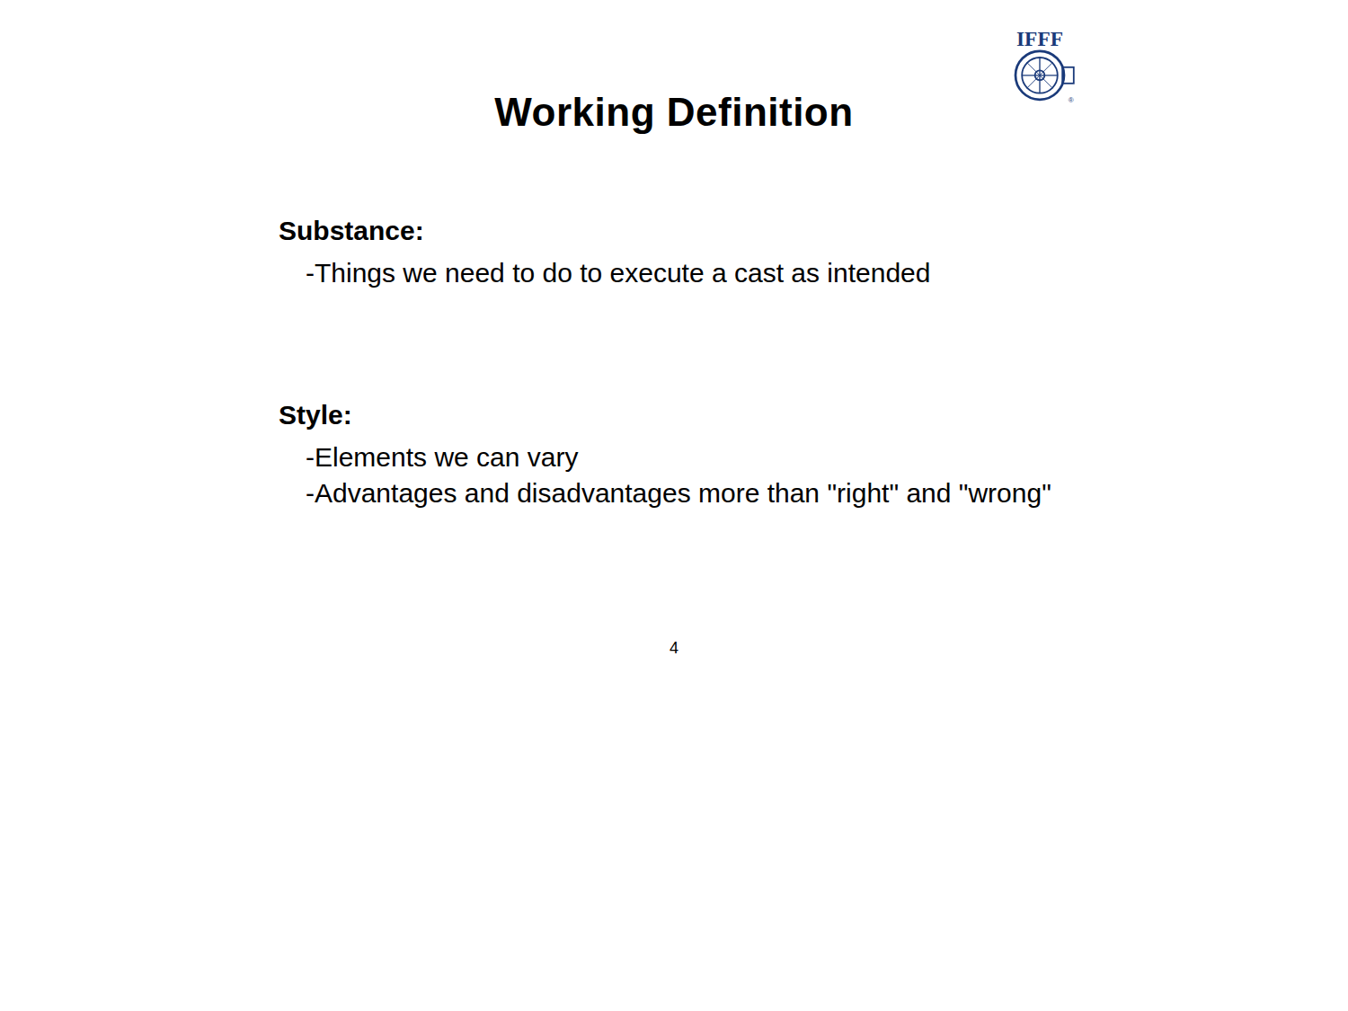IFFF ®
Working Definition
Substance:
-Things we need to do to execute a cast as intended
Style:
-Elements we can vary
-Advantages and disadvantages more than "right" and "wrong"
4